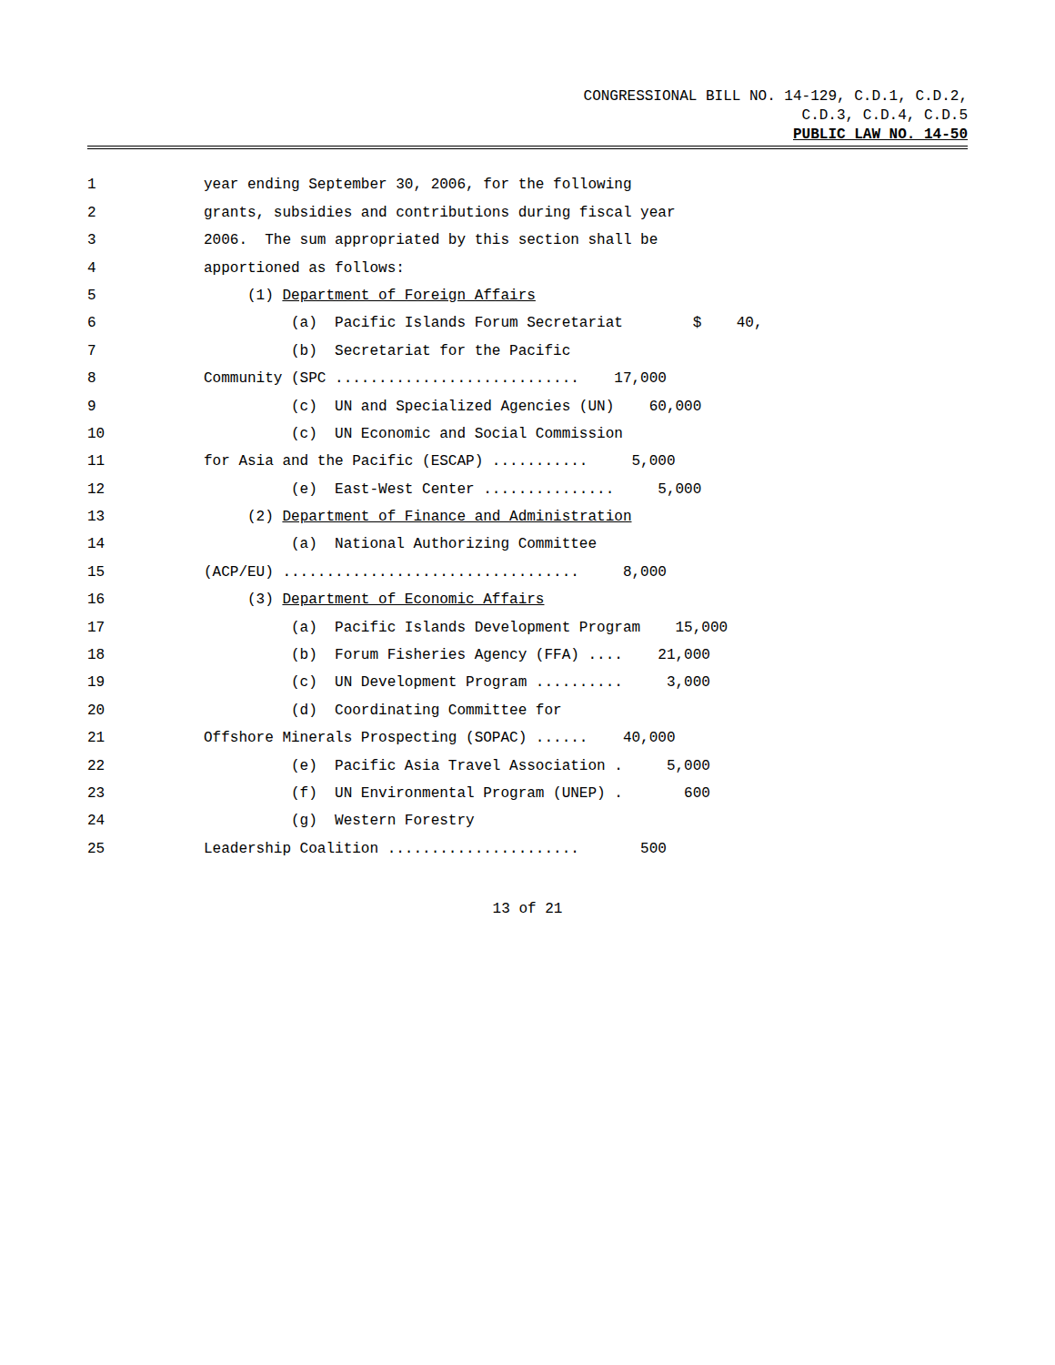CONGRESSIONAL BILL NO. 14-129, C.D.1, C.D.2,
C.D.3, C.D.4, C.D.5
PUBLIC LAW NO. 14-50
| 1 | year ending September 30, 2006, for the following |
| 2 | grants, subsidies and contributions during fiscal year |
| 3 | 2006. The sum appropriated by this section shall be |
| 4 | apportioned as follows: |
| 5 | (1) Department of Foreign Affairs |
| 6 | (a) Pacific Islands Forum Secretariat $ 40, |
| 7 | (b) Secretariat for the Pacific |
| 8 | Community (SPC ............................ 17,000 |
| 9 | (c) UN and Specialized Agencies (UN) 60,000 |
| 10 | (c) UN Economic and Social Commission |
| 11 | for Asia and the Pacific (ESCAP) ........... 5,000 |
| 12 | (e) East-West Center ............... 5,000 |
| 13 | (2) Department of Finance and Administration |
| 14 | (a) National Authorizing Committee |
| 15 | (ACP/EU) .................................. 8,000 |
| 16 | (3) Department of Economic Affairs |
| 17 | (a) Pacific Islands Development Program 15,000 |
| 18 | (b) Forum Fisheries Agency (FFA) .... 21,000 |
| 19 | (c) UN Development Program .......... 3,000 |
| 20 | (d) Coordinating Committee for |
| 21 | Offshore Minerals Prospecting (SOPAC) ...... 40,000 |
| 22 | (e) Pacific Asia Travel Association . 5,000 |
| 23 | (f) UN Environmental Program (UNEP) . 600 |
| 24 | (g) Western Forestry |
| 25 | Leadership Coalition ...................... 500 |
13 of 21